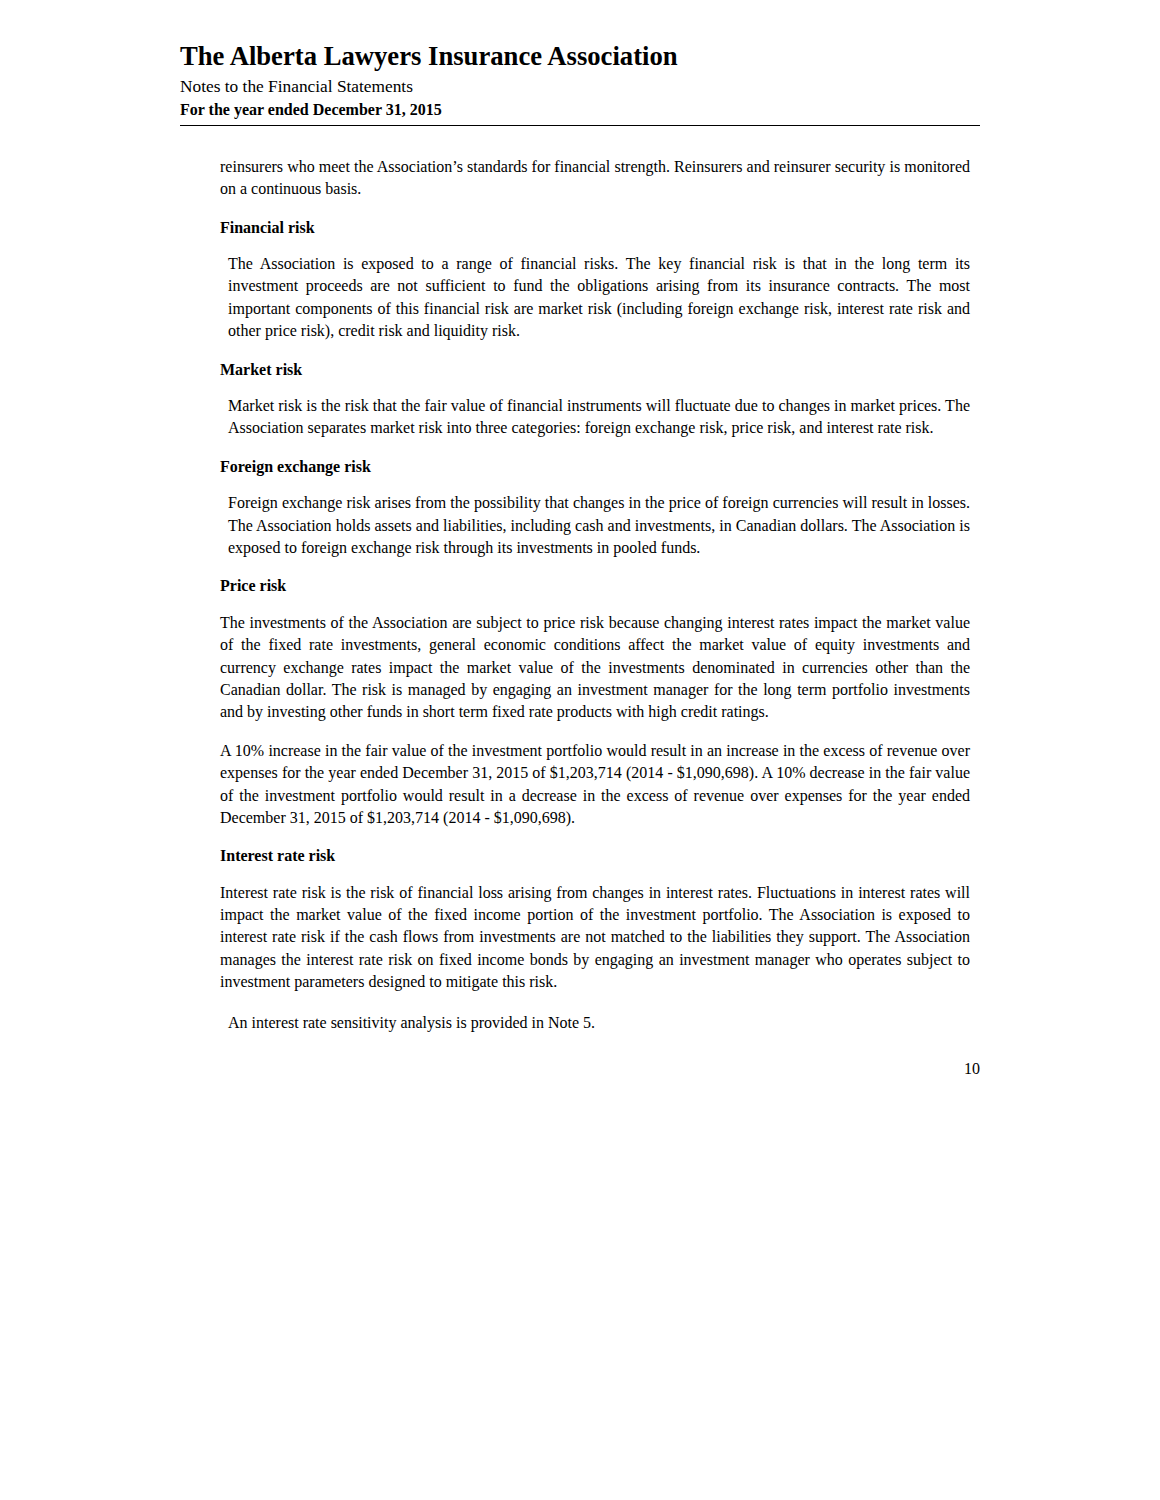The Alberta Lawyers Insurance Association
Notes to the Financial Statements
For the year ended December 31, 2015
reinsurers who meet the Association’s standards for financial strength. Reinsurers and reinsurer security is monitored on a continuous basis.
Financial risk
The Association is exposed to a range of financial risks. The key financial risk is that in the long term its investment proceeds are not sufficient to fund the obligations arising from its insurance contracts. The most important components of this financial risk are market risk (including foreign exchange risk, interest rate risk and other price risk), credit risk and liquidity risk.
Market risk
Market risk is the risk that the fair value of financial instruments will fluctuate due to changes in market prices. The Association separates market risk into three categories: foreign exchange risk, price risk, and interest rate risk.
Foreign exchange risk
Foreign exchange risk arises from the possibility that changes in the price of foreign currencies will result in losses. The Association holds assets and liabilities, including cash and investments, in Canadian dollars. The Association is exposed to foreign exchange risk through its investments in pooled funds.
Price risk
The investments of the Association are subject to price risk because changing interest rates impact the market value of the fixed rate investments, general economic conditions affect the market value of equity investments and currency exchange rates impact the market value of the investments denominated in currencies other than the Canadian dollar. The risk is managed by engaging an investment manager for the long term portfolio investments and by investing other funds in short term fixed rate products with high credit ratings.
A 10% increase in the fair value of the investment portfolio would result in an increase in the excess of revenue over expenses for the year ended December 31, 2015 of $1,203,714 (2014 - $1,090,698). A 10% decrease in the fair value of the investment portfolio would result in a decrease in the excess of revenue over expenses for the year ended December 31, 2015 of $1,203,714 (2014 - $1,090,698).
Interest rate risk
Interest rate risk is the risk of financial loss arising from changes in interest rates. Fluctuations in interest rates will impact the market value of the fixed income portion of the investment portfolio. The Association is exposed to interest rate risk if the cash flows from investments are not matched to the liabilities they support. The Association manages the interest rate risk on fixed income bonds by engaging an investment manager who operates subject to investment parameters designed to mitigate this risk.
An interest rate sensitivity analysis is provided in Note 5.
10